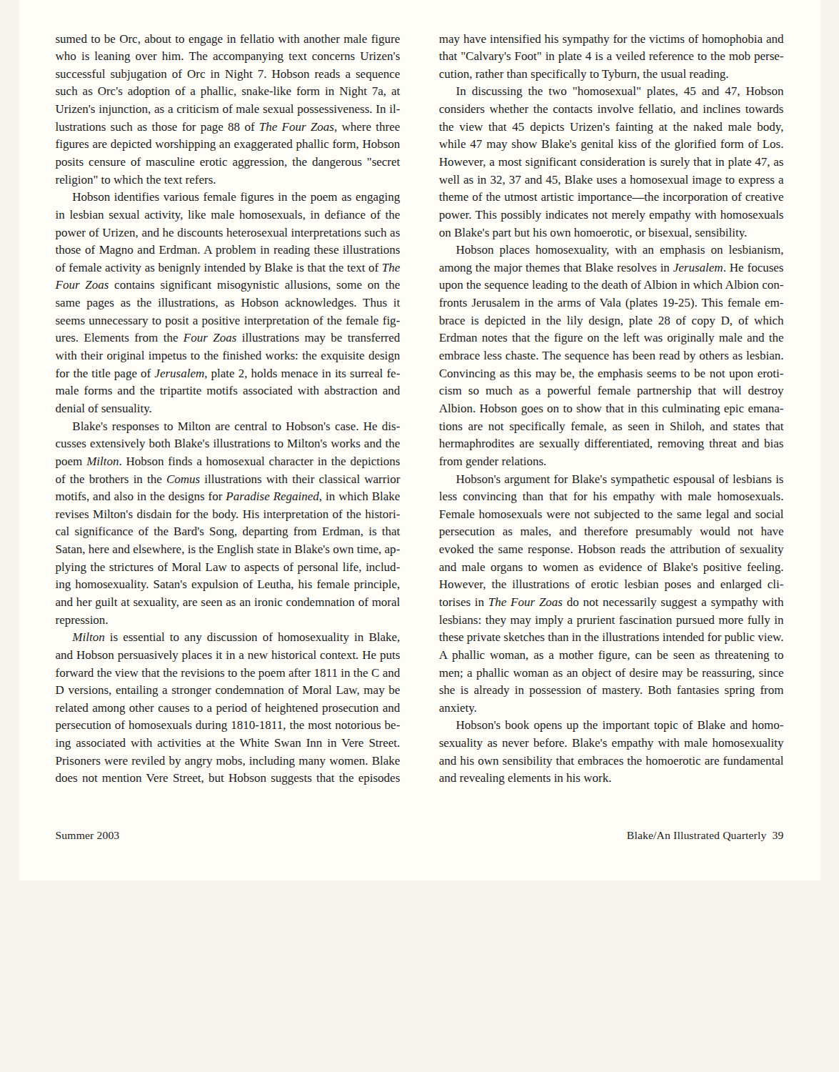sumed to be Orc, about to engage in fellatio with another male figure who is leaning over him. The accompanying text concerns Urizen's successful subjugation of Orc in Night 7. Hobson reads a sequence such as Orc's adoption of a phallic, snake-like form in Night 7a, at Urizen's injunction, as a criticism of male sexual possessiveness. In illustrations such as those for page 88 of The Four Zoas, where three figures are depicted worshipping an exaggerated phallic form, Hobson posits censure of masculine erotic aggression, the dangerous "secret religion" to which the text refers.
Hobson identifies various female figures in the poem as engaging in lesbian sexual activity, like male homosexuals, in defiance of the power of Urizen, and he discounts heterosexual interpretations such as those of Magno and Erdman. A problem in reading these illustrations of female activity as benignly intended by Blake is that the text of The Four Zoas contains significant misogynistic allusions, some on the same pages as the illustrations, as Hobson acknowledges. Thus it seems unnecessary to posit a positive interpretation of the female figures. Elements from the Four Zoas illustrations may be transferred with their original impetus to the finished works: the exquisite design for the title page of Jerusalem, plate 2, holds menace in its surreal female forms and the tripartite motifs associated with abstraction and denial of sensuality.
Blake's responses to Milton are central to Hobson's case. He discusses extensively both Blake's illustrations to Milton's works and the poem Milton. Hobson finds a homosexual character in the depictions of the brothers in the Comus illustrations with their classical warrior motifs, and also in the designs for Paradise Regained, in which Blake revises Milton's disdain for the body. His interpretation of the historical significance of the Bard's Song, departing from Erdman, is that Satan, here and elsewhere, is the English state in Blake's own time, applying the strictures of Moral Law to aspects of personal life, including homosexuality. Satan's expulsion of Leutha, his female principle, and her guilt at sexuality, are seen as an ironic condemnation of moral repression.
Milton is essential to any discussion of homosexuality in Blake, and Hobson persuasively places it in a new historical context. He puts forward the view that the revisions to the poem after 1811 in the C and D versions, entailing a stronger condemnation of Moral Law, may be related among other causes to a period of heightened prosecution and persecution of homosexuals during 1810-1811, the most notorious being associated with activities at the White Swan Inn in Vere Street. Prisoners were reviled by angry mobs, including many women. Blake does not mention Vere Street, but Hobson suggests that the episodes may have intensified his sympathy for the victims of homophobia and that "Calvary's Foot" in plate 4 is a veiled reference to the mob persecution, rather than specifically to Tyburn, the usual reading.
In discussing the two "homosexual" plates, 45 and 47, Hobson considers whether the contacts involve fellatio, and inclines towards the view that 45 depicts Urizen's fainting at the naked male body, while 47 may show Blake's genital kiss of the glorified form of Los. However, a most significant consideration is surely that in plate 47, as well as in 32, 37 and 45, Blake uses a homosexual image to express a theme of the utmost artistic importance—the incorporation of creative power. This possibly indicates not merely empathy with homosexuals on Blake's part but his own homoerotic, or bisexual, sensibility.
Hobson places homosexuality, with an emphasis on lesbianism, among the major themes that Blake resolves in Jerusalem. He focuses upon the sequence leading to the death of Albion in which Albion confronts Jerusalem in the arms of Vala (plates 19-25). This female embrace is depicted in the lily design, plate 28 of copy D, of which Erdman notes that the figure on the left was originally male and the embrace less chaste. The sequence has been read by others as lesbian. Convincing as this may be, the emphasis seems to be not upon eroticism so much as a powerful female partnership that will destroy Albion. Hobson goes on to show that in this culminating epic emanations are not specifically female, as seen in Shiloh, and states that hermaphrodites are sexually differentiated, removing threat and bias from gender relations.
Hobson's argument for Blake's sympathetic espousal of lesbians is less convincing than that for his empathy with male homosexuals. Female homosexuals were not subjected to the same legal and social persecution as males, and therefore presumably would not have evoked the same response. Hobson reads the attribution of sexuality and male organs to women as evidence of Blake's positive feeling. However, the illustrations of erotic lesbian poses and enlarged clitorises in The Four Zoas do not necessarily suggest a sympathy with lesbians: they may imply a prurient fascination pursued more fully in these private sketches than in the illustrations intended for public view. A phallic woman, as a mother figure, can be seen as threatening to men; a phallic woman as an object of desire may be reassuring, since she is already in possession of mastery. Both fantasies spring from anxiety.
Hobson's book opens up the important topic of Blake and homosexuality as never before. Blake's empathy with male homosexuality and his own sensibility that embraces the homoerotic are fundamental and revealing elements in his work.
Summer 2003 Blake/An Illustrated Quarterly 39